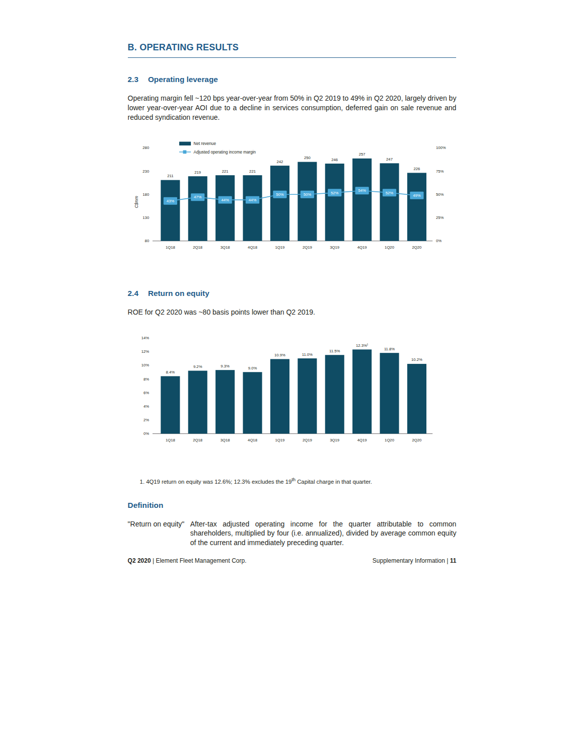B. OPERATING RESULTS
2.3 Operating leverage
Operating margin fell ~120 bps year-over-year from 50% in Q2 2019 to 49% in Q2 2020, largely driven by lower year-over-year AOI due to a decline in services consumption, deferred gain on sale revenue and reduced syndication revenue.
280 230 180 130 80 100% 75% 50% 25% 0% C$mm Net revenue Adjusted operating income margin 211 219 221 221 242 250 246 257 247 226 43% 47% 44% 44% 50% 50% 52% 54% 52% 49% 1Q18 2Q18 3Q18 4Q18 1Q19 2Q19 3Q19 4Q19 1Q20 2Q20
2.4 Return on equity
ROE for Q2 2020 was ~80 basis points lower than Q2 2019.
14% 12% 10% 8% 6% 4% 2% 0% 8.4% 9.2% 9.3% 9.0% 10.9% 11.0% 11.5% 12.3%1 11.8% 10.2% 1Q18 2Q18 3Q18 4Q18 1Q19 2Q19 3Q19 4Q19 1Q20 2Q20
1. 4Q19 return on equity was 12.6%; 12.3% excludes the 19th Capital charge in that quarter.
Definition
"Return on equity"
After-tax adjusted operating income for the quarter attributable to common shareholders, multiplied by four (i.e. annualized), divided by average common equity of the current and immediately preceding quarter.
Q2 2020 | Element Fleet Management Corp.
Supplementary Information | 11